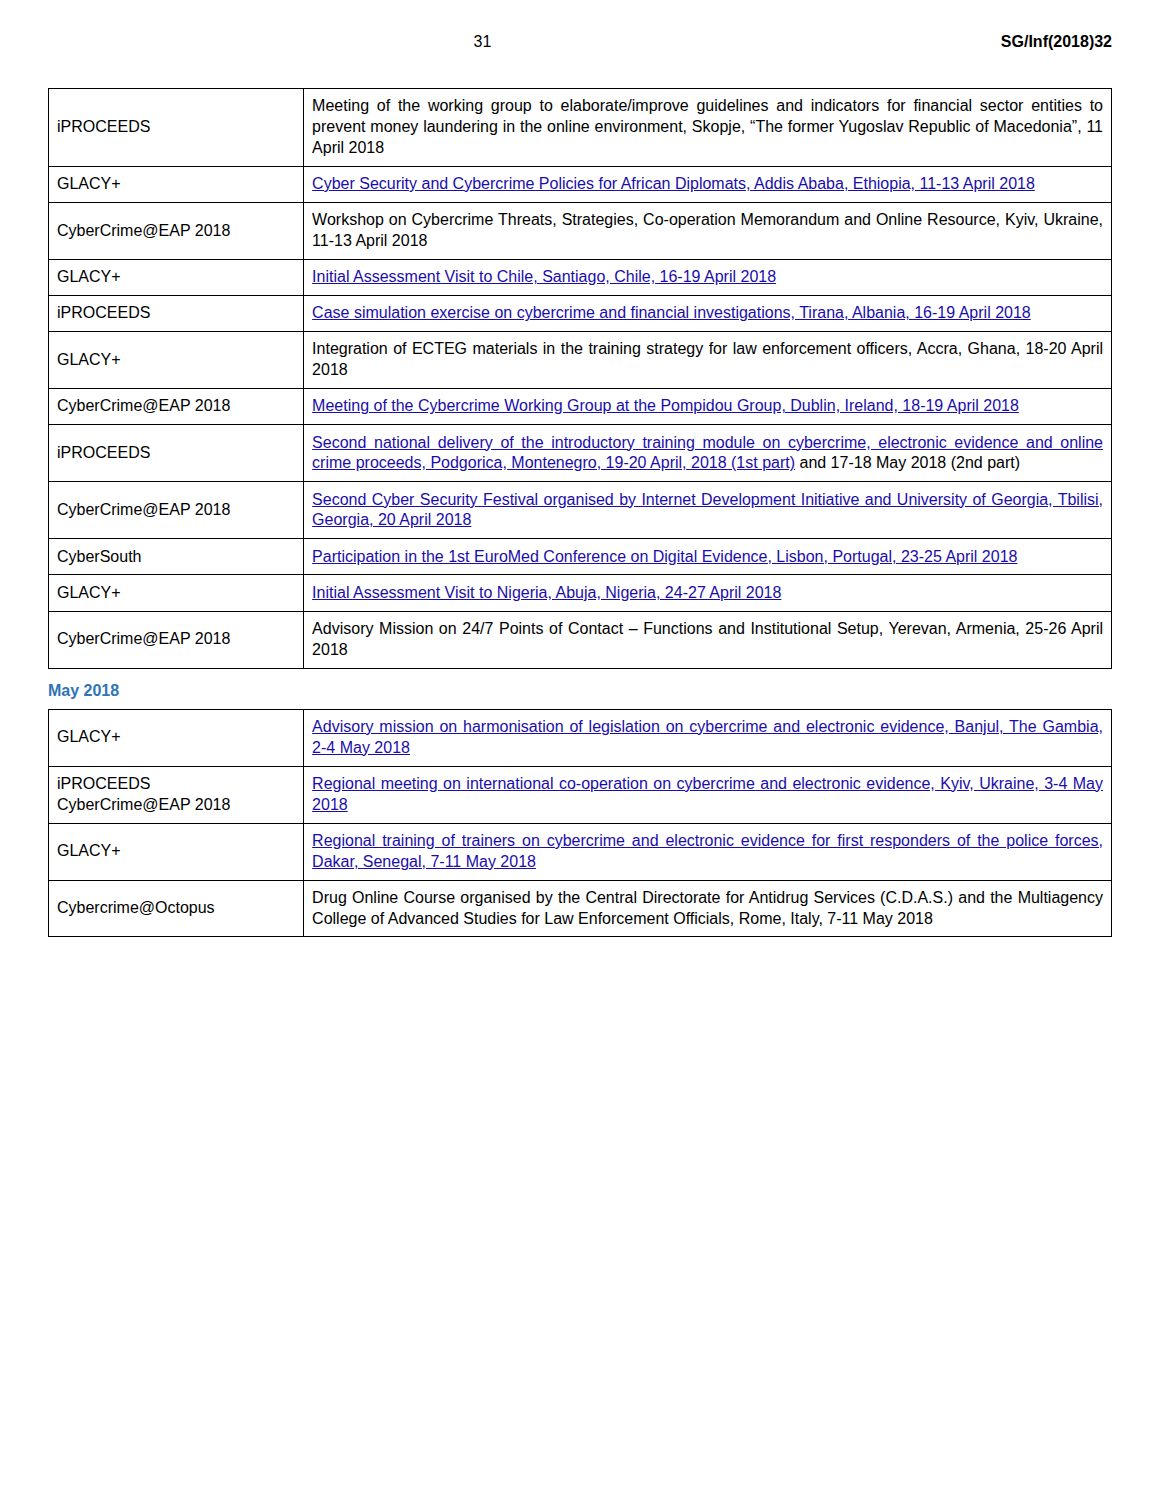31 SG/Inf(2018)32
| iPROCEEDS | Meeting of the working group to elaborate/improve guidelines and indicators for financial sector entities to prevent money laundering in the online environment, Skopje, “The former Yugoslav Republic of Macedonia”, 11 April 2018 |
| GLACY+ | Cyber Security and Cybercrime Policies for African Diplomats, Addis Ababa, Ethiopia, 11-13 April 2018 |
| CyberCrime@EAP 2018 | Workshop on Cybercrime Threats, Strategies, Co-operation Memorandum and Online Resource, Kyiv, Ukraine, 11-13 April 2018 |
| GLACY+ | Initial Assessment Visit to Chile, Santiago, Chile, 16-19 April 2018 |
| iPROCEEDS | Case simulation exercise on cybercrime and financial investigations, Tirana, Albania, 16-19 April 2018 |
| GLACY+ | Integration of ECTEG materials in the training strategy for law enforcement officers, Accra, Ghana, 18-20 April 2018 |
| CyberCrime@EAP 2018 | Meeting of the Cybercrime Working Group at the Pompidou Group, Dublin, Ireland, 18-19 April 2018 |
| iPROCEEDS | Second national delivery of the introductory training module on cybercrime, electronic evidence and online crime proceeds, Podgorica, Montenegro, 19-20 April, 2018 (1st part) and 17-18 May 2018 (2nd part) |
| CyberCrime@EAP 2018 | Second Cyber Security Festival organised by Internet Development Initiative and University of Georgia, Tbilisi, Georgia, 20 April 2018 |
| CyberSouth | Participation in the 1st EuroMed Conference on Digital Evidence, Lisbon, Portugal, 23-25 April 2018 |
| GLACY+ | Initial Assessment Visit to Nigeria, Abuja, Nigeria, 24-27 April 2018 |
| CyberCrime@EAP 2018 | Advisory Mission on 24/7 Points of Contact – Functions and Institutional Setup, Yerevan, Armenia, 25-26 April 2018 |
May 2018
| GLACY+ | Advisory mission on harmonisation of legislation on cybercrime and electronic evidence, Banjul, The Gambia, 2-4 May 2018 |
| iPROCEEDS CyberCrime@EAP 2018 | Regional meeting on international co-operation on cybercrime and electronic evidence, Kyiv, Ukraine, 3-4 May 2018 |
| GLACY+ | Regional training of trainers on cybercrime and electronic evidence for first responders of the police forces, Dakar, Senegal, 7-11 May 2018 |
| Cybercrime@Octopus | Drug Online Course organised by the Central Directorate for Antidrug Services (C.D.A.S.) and the Multiagency College of Advanced Studies for Law Enforcement Officials, Rome, Italy, 7-11 May 2018 |